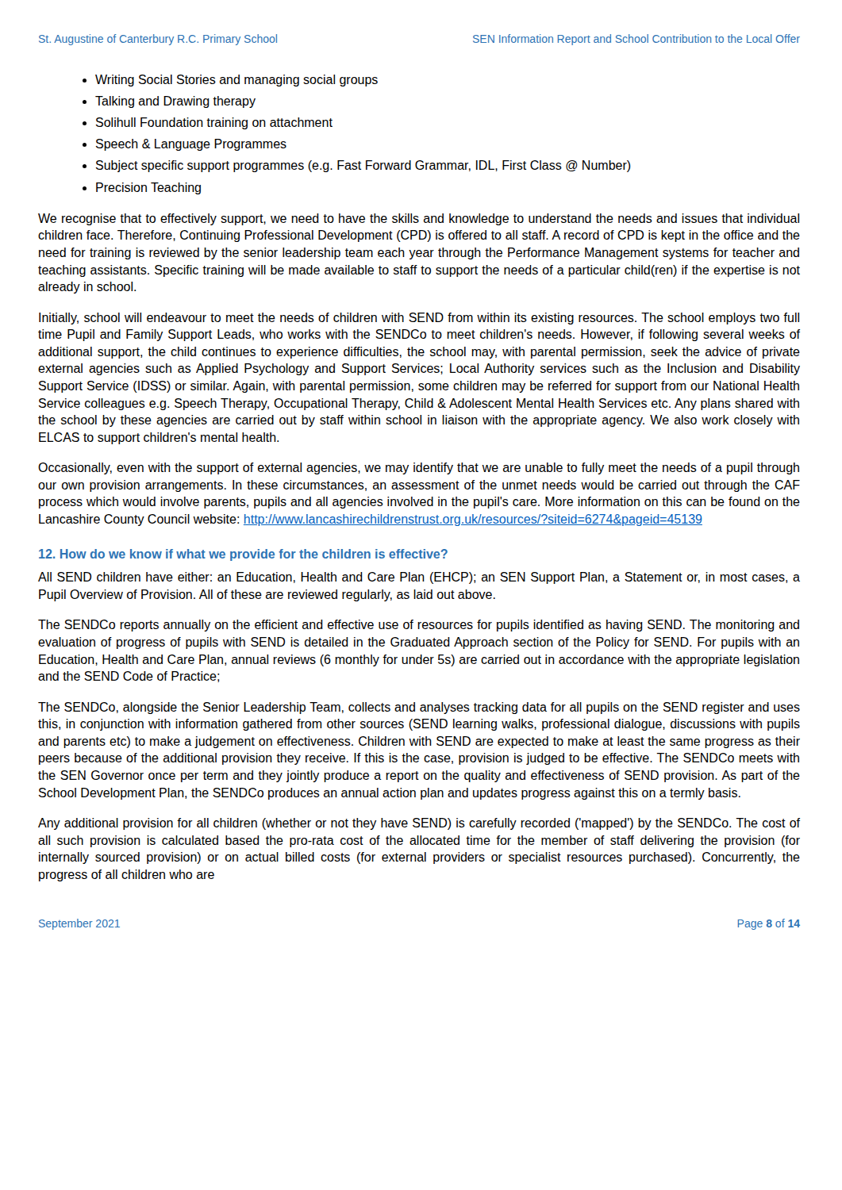St. Augustine of Canterbury R.C. Primary School
SEN Information Report and School Contribution to the Local Offer
Writing Social Stories and managing social groups
Talking and Drawing therapy
Solihull Foundation training on attachment
Speech & Language Programmes
Subject specific support programmes (e.g. Fast Forward Grammar, IDL, First Class @ Number)
Precision Teaching
We recognise that to effectively support, we need to have the skills and knowledge to understand the needs and issues that individual children face. Therefore, Continuing Professional Development (CPD) is offered to all staff. A record of CPD is kept in the office and the need for training is reviewed by the senior leadership team each year through the Performance Management systems for teacher and teaching assistants. Specific training will be made available to staff to support the needs of a particular child(ren) if the expertise is not already in school.
Initially, school will endeavour to meet the needs of children with SEND from within its existing resources. The school employs two full time Pupil and Family Support Leads, who works with the SENDCo to meet children's needs. However, if following several weeks of additional support, the child continues to experience difficulties, the school may, with parental permission, seek the advice of private external agencies such as Applied Psychology and Support Services; Local Authority services such as the Inclusion and Disability Support Service (IDSS) or similar. Again, with parental permission, some children may be referred for support from our National Health Service colleagues e.g. Speech Therapy, Occupational Therapy, Child & Adolescent Mental Health Services etc. Any plans shared with the school by these agencies are carried out by staff within school in liaison with the appropriate agency. We also work closely with ELCAS to support children's mental health.
Occasionally, even with the support of external agencies, we may identify that we are unable to fully meet the needs of a pupil through our own provision arrangements. In these circumstances, an assessment of the unmet needs would be carried out through the CAF process which would involve parents, pupils and all agencies involved in the pupil's care. More information on this can be found on the Lancashire County Council website: http://www.lancashirechildrenstrust.org.uk/resources/?siteid=6274&pageid=45139
12. How do we know if what we provide for the children is effective?
All SEND children have either: an Education, Health and Care Plan (EHCP); an SEN Support Plan, a Statement or, in most cases, a Pupil Overview of Provision. All of these are reviewed regularly, as laid out above.
The SENDCo reports annually on the efficient and effective use of resources for pupils identified as having SEND. The monitoring and evaluation of progress of pupils with SEND is detailed in the Graduated Approach section of the Policy for SEND. For pupils with an Education, Health and Care Plan, annual reviews (6 monthly for under 5s) are carried out in accordance with the appropriate legislation and the SEND Code of Practice;
The SENDCo, alongside the Senior Leadership Team, collects and analyses tracking data for all pupils on the SEND register and uses this, in conjunction with information gathered from other sources (SEND learning walks, professional dialogue, discussions with pupils and parents etc) to make a judgement on effectiveness. Children with SEND are expected to make at least the same progress as their peers because of the additional provision they receive. If this is the case, provision is judged to be effective. The SENDCo meets with the SEN Governor once per term and they jointly produce a report on the quality and effectiveness of SEND provision. As part of the School Development Plan, the SENDCo produces an annual action plan and updates progress against this on a termly basis.
Any additional provision for all children (whether or not they have SEND) is carefully recorded ('mapped') by the SENDCo. The cost of all such provision is calculated based the pro-rata cost of the allocated time for the member of staff delivering the provision (for internally sourced provision) or on actual billed costs (for external providers or specialist resources purchased). Concurrently, the progress of all children who are
September 2021
Page 8 of 14